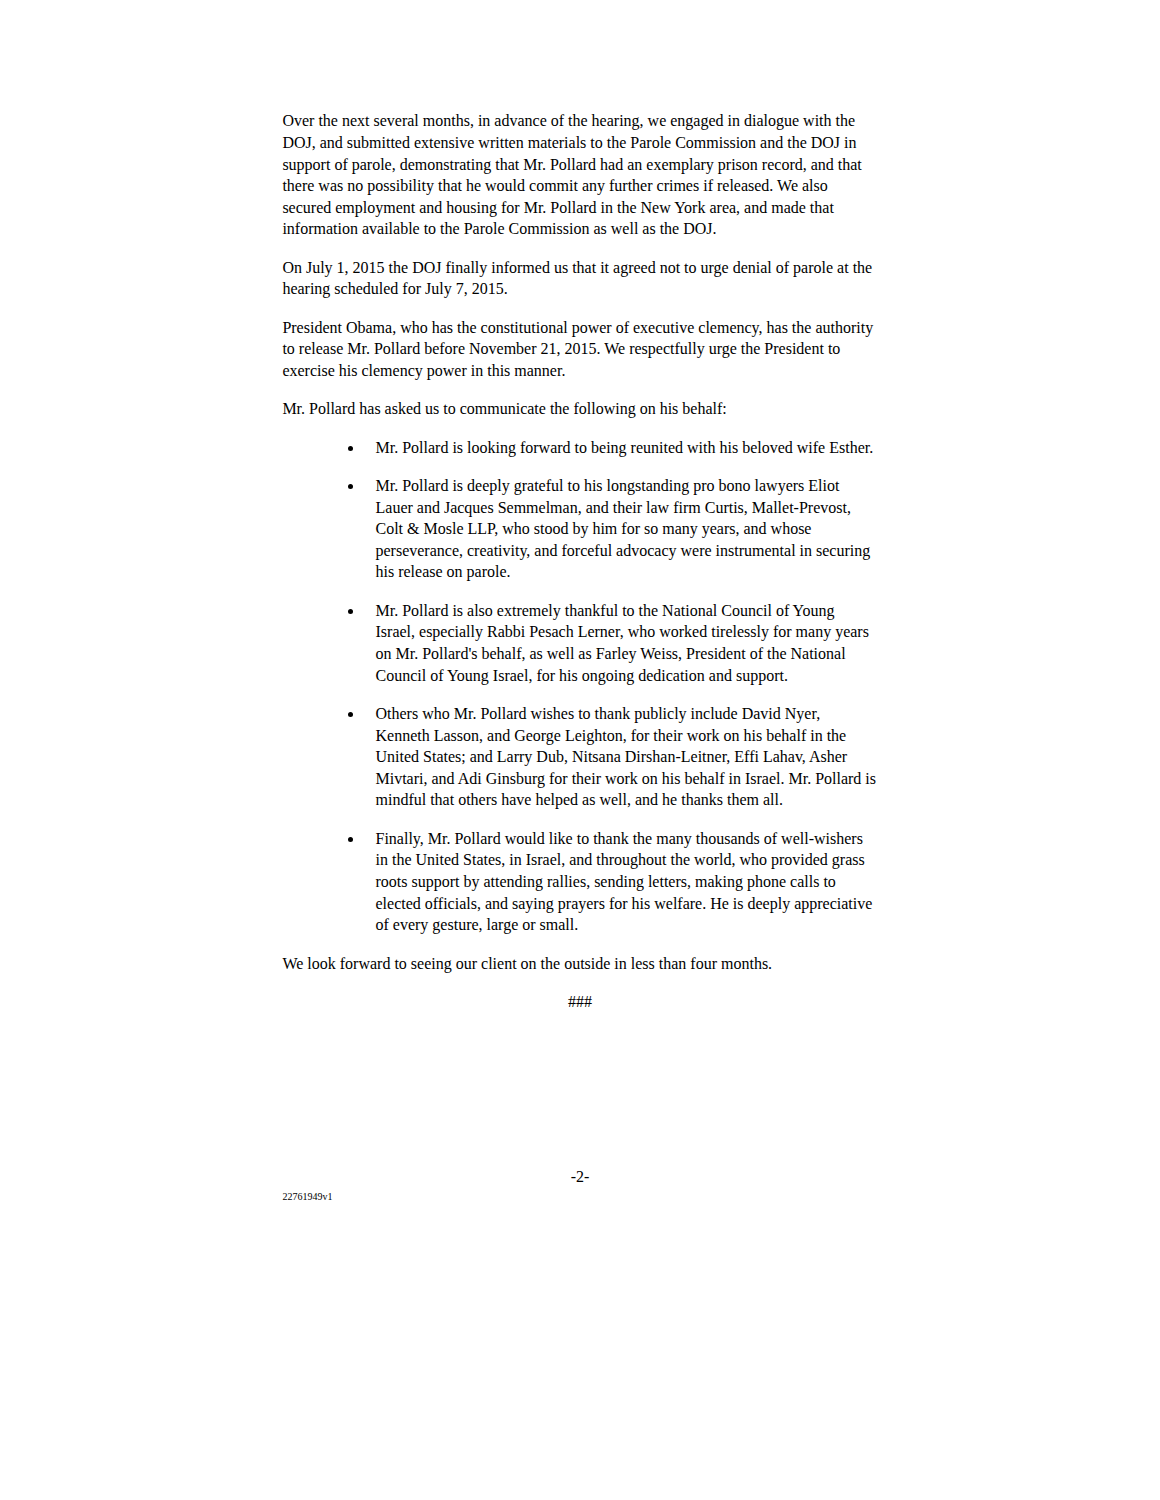Over the next several months, in advance of the hearing, we engaged in dialogue with the DOJ, and submitted extensive written materials to the Parole Commission and the DOJ in support of parole, demonstrating that Mr. Pollard had an exemplary prison record, and that there was no possibility that he would commit any further crimes if released. We also secured employment and housing for Mr. Pollard in the New York area, and made that information available to the Parole Commission as well as the DOJ.
On July 1, 2015 the DOJ finally informed us that it agreed not to urge denial of parole at the hearing scheduled for July 7, 2015.
President Obama, who has the constitutional power of executive clemency, has the authority to release Mr. Pollard before November 21, 2015. We respectfully urge the President to exercise his clemency power in this manner.
Mr. Pollard has asked us to communicate the following on his behalf:
Mr. Pollard is looking forward to being reunited with his beloved wife Esther.
Mr. Pollard is deeply grateful to his longstanding pro bono lawyers Eliot Lauer and Jacques Semmelman, and their law firm Curtis, Mallet-Prevost, Colt & Mosle LLP, who stood by him for so many years, and whose perseverance, creativity, and forceful advocacy were instrumental in securing his release on parole.
Mr. Pollard is also extremely thankful to the National Council of Young Israel, especially Rabbi Pesach Lerner, who worked tirelessly for many years on Mr. Pollard's behalf, as well as Farley Weiss, President of the National Council of Young Israel, for his ongoing dedication and support.
Others who Mr. Pollard wishes to thank publicly include David Nyer, Kenneth Lasson, and George Leighton, for their work on his behalf in the United States; and Larry Dub, Nitsana Dirshan-Leitner, Effi Lahav, Asher Mivtari, and Adi Ginsburg for their work on his behalf in Israel. Mr. Pollard is mindful that others have helped as well, and he thanks them all.
Finally, Mr. Pollard would like to thank the many thousands of well-wishers in the United States, in Israel, and throughout the world, who provided grass roots support by attending rallies, sending letters, making phone calls to elected officials, and saying prayers for his welfare. He is deeply appreciative of every gesture, large or small.
We look forward to seeing our client on the outside in less than four months.
###
-2-
22761949v1